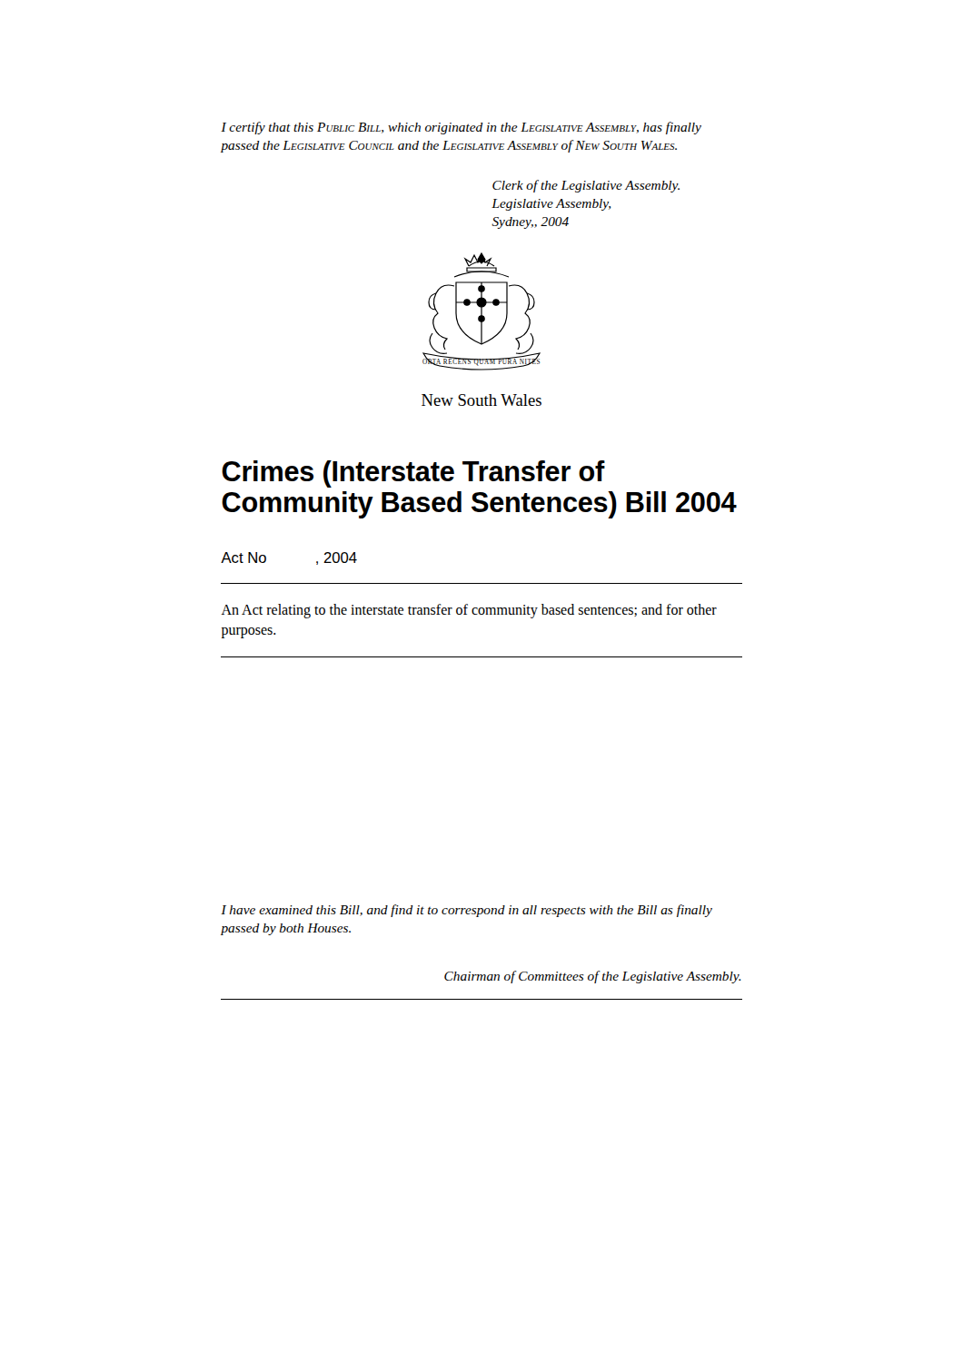I certify that this Public Bill, which originated in the Legislative Assembly, has finally passed the Legislative Council and the Legislative Assembly of New South Wales.
Clerk of the Legislative Assembly. Legislative Assembly, Sydney,, 2004
ORTA RECENS QUAM PURA NITES
New South Wales
Crimes (Interstate Transfer of Community Based Sentences) Bill 2004
Act No , 2004
An Act relating to the interstate transfer of community based sentences; and for other purposes.
I have examined this Bill, and find it to correspond in all respects with the Bill as finally passed by both Houses.
Chairman of Committees of the Legislative Assembly.